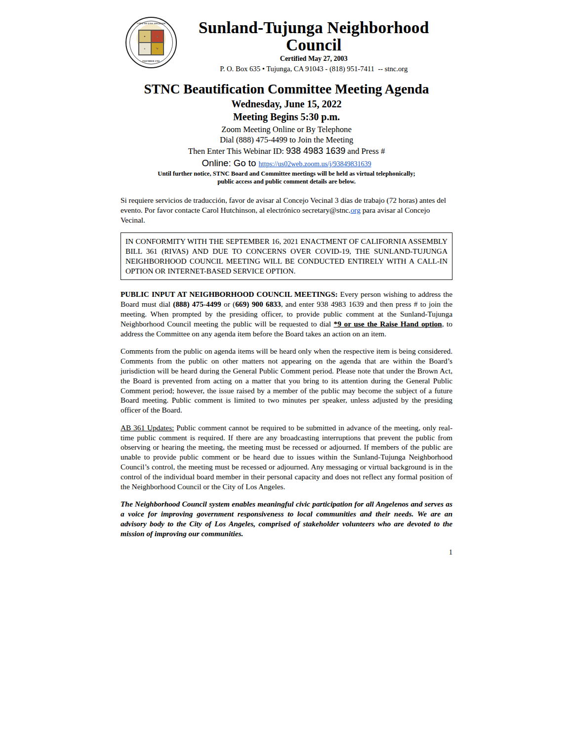CITY OF LOS ANGELES
★
🐻
⚜
🦅
FOUNDED 1781
Sunland-Tujunga Neighborhood Council
Certified May 27, 2003
P. O. Box 635 • Tujunga, CA 91043 - (818) 951-7411 -- stnc.org
STNC Beautification Committee Meeting Agenda
Wednesday, June 15, 2022
Meeting Begins 5:30 p.m.
Zoom Meeting Online or By Telephone
Dial (888) 475-4499 to Join the Meeting
Then Enter This Webinar ID: 938 4983 1639 and Press #
Online: Go to https://us02web.zoom.us/j/93849831639
Until further notice, STNC Board and Committee meetings will be held as virtual telephonically;
public access and public comment details are below.
Si requiere servicios de traducción, favor de avisar al Concejo Vecinal 3 días de trabajo (72 horas) antes del evento. Por favor contacte Carol Hutchinson, al electrónico secretary@stnc.org para avisar al Concejo Vecinal.
IN CONFORMITY WITH THE SEPTEMBER 16, 2021 ENACTMENT OF CALIFORNIA ASSEMBLY BILL 361 (RIVAS) AND DUE TO CONCERNS OVER COVID-19, THE SUNLAND-TUJUNGA NEIGHBORHOOD COUNCIL MEETING WILL BE CONDUCTED ENTIRELY WITH A CALL-IN OPTION OR INTERNET-BASED SERVICE OPTION.
PUBLIC INPUT AT NEIGHBORHOOD COUNCIL MEETINGS: Every person wishing to address the Board must dial (888) 475-4499 or (669) 900 6833, and enter 938 4983 1639 and then press # to join the meeting. When prompted by the presiding officer, to provide public comment at the Sunland-Tujunga Neighborhood Council meeting the public will be requested to dial *9 or use the Raise Hand option, to address the Committee on any agenda item before the Board takes an action on an item.
Comments from the public on agenda items will be heard only when the respective item is being considered. Comments from the public on other matters not appearing on the agenda that are within the Board’s jurisdiction will be heard during the General Public Comment period. Please note that under the Brown Act, the Board is prevented from acting on a matter that you bring to its attention during the General Public Comment period; however, the issue raised by a member of the public may become the subject of a future Board meeting. Public comment is limited to two minutes per speaker, unless adjusted by the presiding officer of the Board.
AB 361 Updates: Public comment cannot be required to be submitted in advance of the meeting, only real-time public comment is required. If there are any broadcasting interruptions that prevent the public from observing or hearing the meeting, the meeting must be recessed or adjourned. If members of the public are unable to provide public comment or be heard due to issues within the Sunland-Tujunga Neighborhood Council’s control, the meeting must be recessed or adjourned. Any messaging or virtual background is in the control of the individual board member in their personal capacity and does not reflect any formal position of the Neighborhood Council or the City of Los Angeles.
The Neighborhood Council system enables meaningful civic participation for all Angelenos and serves as a voice for improving government responsiveness to local communities and their needs. We are an advisory body to the City of Los Angeles, comprised of stakeholder volunteers who are devoted to the mission of improving our communities.
1